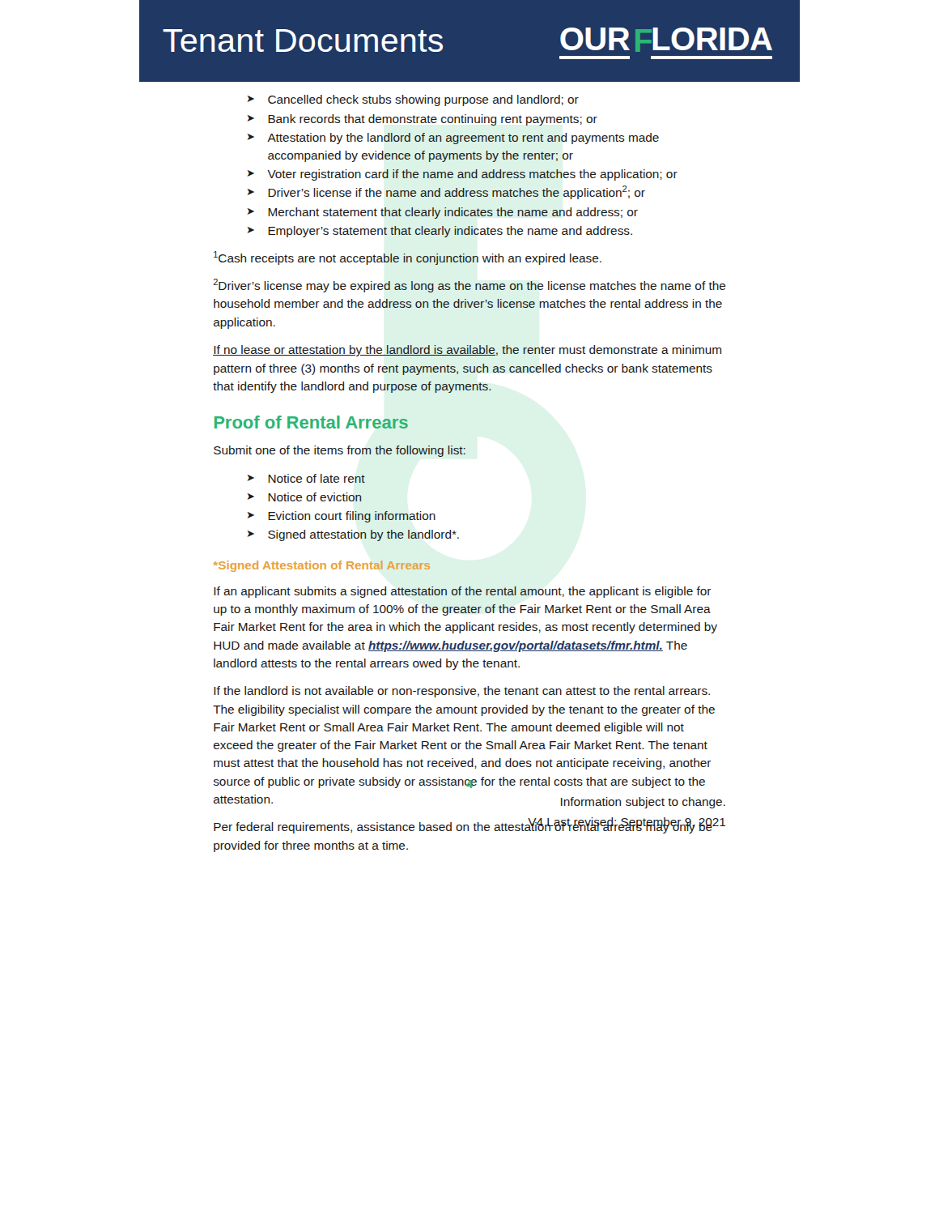Tenant Documents
OUR F LORIDA
Cancelled check stubs showing purpose and landlord; or
Bank records that demonstrate continuing rent payments; or
Attestation by the landlord of an agreement to rent and payments made accompanied by evidence of payments by the renter; or
Voter registration card if the name and address matches the application; or
Driver’s license if the name and address matches the application2; or
Merchant statement that clearly indicates the name and address; or
Employer’s statement that clearly indicates the name and address.
1Cash receipts are not acceptable in conjunction with an expired lease.
2Driver’s license may be expired as long as the name on the license matches the name of the household member and the address on the driver’s license matches the rental address in the application.
If no lease or attestation by the landlord is available, the renter must demonstrate a minimum pattern of three (3) months of rent payments, such as cancelled checks or bank statements that identify the landlord and purpose of payments.
Proof of Rental Arrears
Submit one of the items from the following list:
Notice of late rent
Notice of eviction
Eviction court filing information
Signed attestation by the landlord*.
*Signed Attestation of Rental Arrears
If an applicant submits a signed attestation of the rental amount, the applicant is eligible for up to a monthly maximum of 100% of the greater of the Fair Market Rent or the Small Area Fair Market Rent for the area in which the applicant resides, as most recently determined by HUD and made available at https://www.huduser.gov/portal/datasets/fmr.html. The landlord attests to the rental arrears owed by the tenant.
If the landlord is not available or non-responsive, the tenant can attest to the rental arrears. The eligibility specialist will compare the amount provided by the tenant to the greater of the Fair Market Rent or Small Area Fair Market Rent. The amount deemed eligible will not exceed the greater of the Fair Market Rent or the Small Area Fair Market Rent. The tenant must attest that the household has not received, and does not anticipate receiving, another source of public or private subsidy or assistance for the rental costs that are subject to the attestation.
Per federal requirements, assistance based on the attestation of rental arrears may only be provided for three months at a time.
4
Information subject to change.
V4 Last revised: September 9, 2021